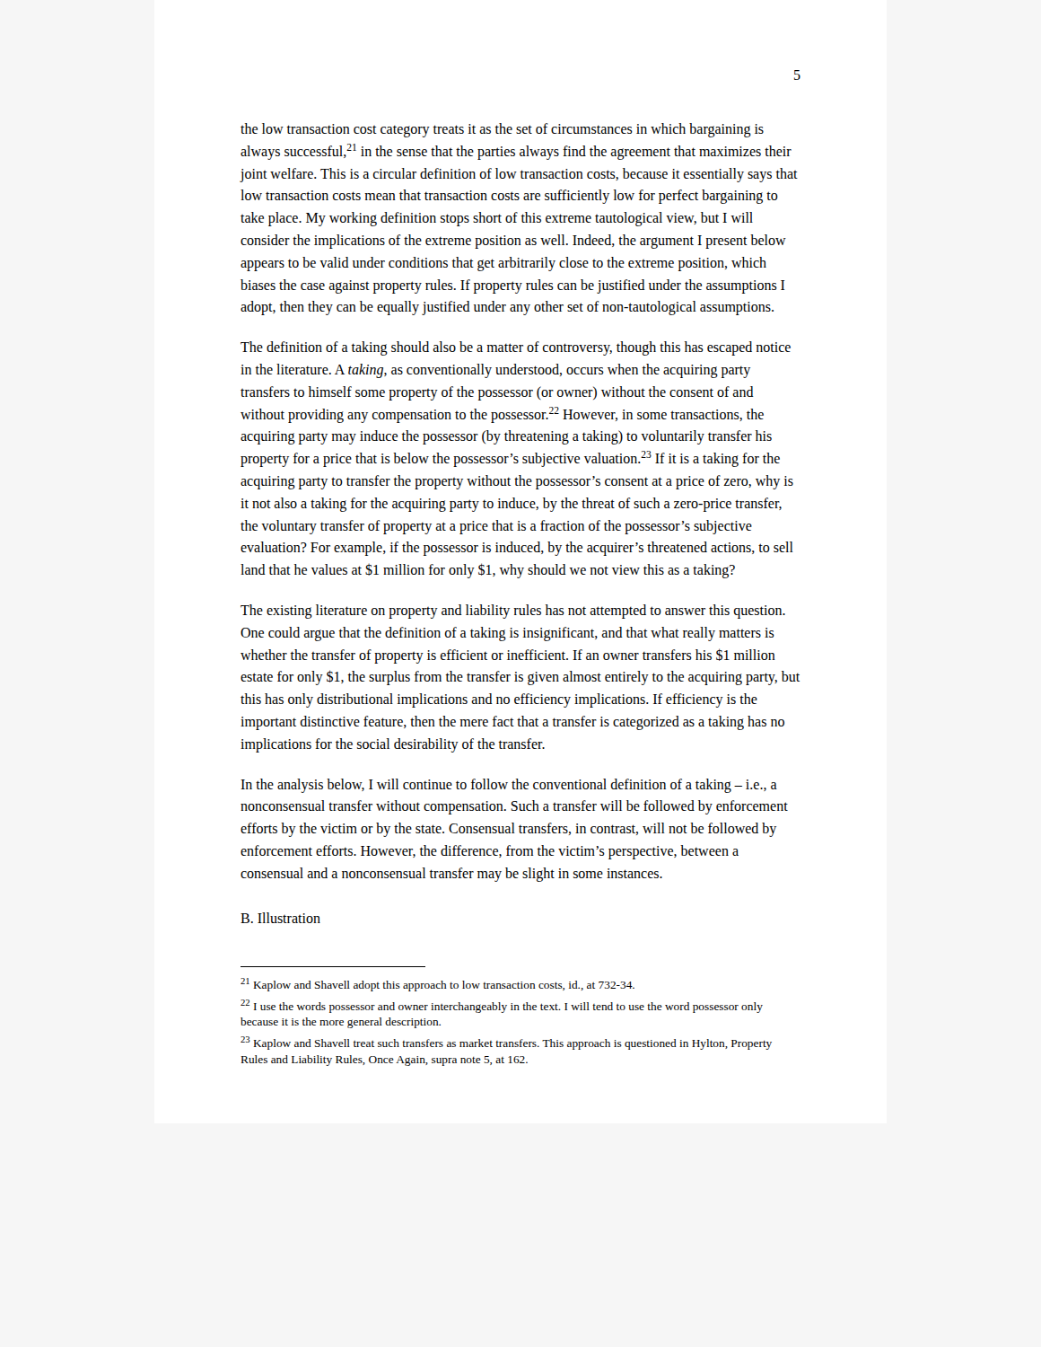5
the low transaction cost category treats it as the set of circumstances in which bargaining is always successful,21 in the sense that the parties always find the agreement that maximizes their joint welfare. This is a circular definition of low transaction costs, because it essentially says that low transaction costs mean that transaction costs are sufficiently low for perfect bargaining to take place. My working definition stops short of this extreme tautological view, but I will consider the implications of the extreme position as well. Indeed, the argument I present below appears to be valid under conditions that get arbitrarily close to the extreme position, which biases the case against property rules. If property rules can be justified under the assumptions I adopt, then they can be equally justified under any other set of non-tautological assumptions.
The definition of a taking should also be a matter of controversy, though this has escaped notice in the literature. A taking, as conventionally understood, occurs when the acquiring party transfers to himself some property of the possessor (or owner) without the consent of and without providing any compensation to the possessor.22 However, in some transactions, the acquiring party may induce the possessor (by threatening a taking) to voluntarily transfer his property for a price that is below the possessor’s subjective valuation.23 If it is a taking for the acquiring party to transfer the property without the possessor’s consent at a price of zero, why is it not also a taking for the acquiring party to induce, by the threat of such a zero-price transfer, the voluntary transfer of property at a price that is a fraction of the possessor’s subjective evaluation? For example, if the possessor is induced, by the acquirer’s threatened actions, to sell land that he values at $1 million for only $1, why should we not view this as a taking?
The existing literature on property and liability rules has not attempted to answer this question. One could argue that the definition of a taking is insignificant, and that what really matters is whether the transfer of property is efficient or inefficient. If an owner transfers his $1 million estate for only $1, the surplus from the transfer is given almost entirely to the acquiring party, but this has only distributional implications and no efficiency implications. If efficiency is the important distinctive feature, then the mere fact that a transfer is categorized as a taking has no implications for the social desirability of the transfer.
In the analysis below, I will continue to follow the conventional definition of a taking – i.e., a nonconsensual transfer without compensation. Such a transfer will be followed by enforcement efforts by the victim or by the state. Consensual transfers, in contrast, will not be followed by enforcement efforts. However, the difference, from the victim’s perspective, between a consensual and a nonconsensual transfer may be slight in some instances.
B. Illustration
21 Kaplow and Shavell adopt this approach to low transaction costs, id., at 732-34.
22 I use the words possessor and owner interchangeably in the text. I will tend to use the word possessor only because it is the more general description.
23 Kaplow and Shavell treat such transfers as market transfers. This approach is questioned in Hylton, Property Rules and Liability Rules, Once Again, supra note 5, at 162.